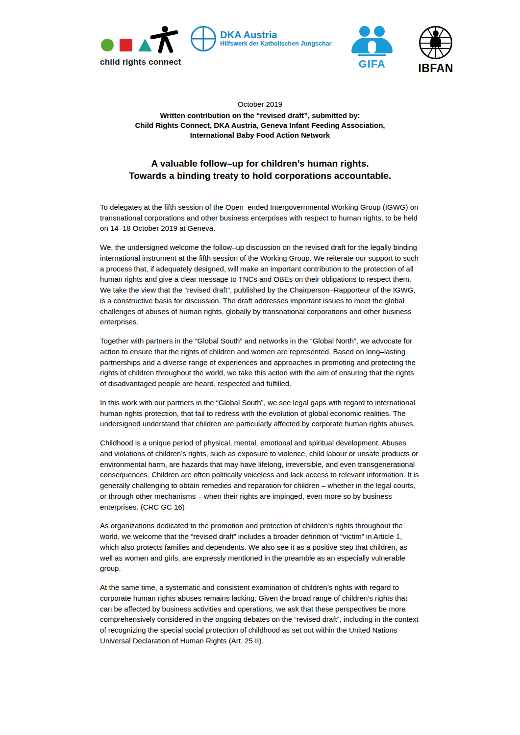child rights connect
DKA Austria
Hilfswerk der Katholischen Jungschar
GIFA
IBFAN
October 2019
Written contribution on the “revised draft”, submitted by:
Child Rights Connect, DKA Austria, Geneva Infant Feeding Association,
International Baby Food Action Network
A valuable follow–up for children’s human rights.
Towards a binding treaty to hold corporations accountable.
To delegates at the fifth session of the Open–ended Intergovernmental Working Group (IGWG) on transnational corporations and other business enterprises with respect to human rights, to be held on 14–18 October 2019 at Geneva.
We, the undersigned welcome the follow–up discussion on the revised draft for the legally binding international instrument at the fifth session of the Working Group. We reiterate our support to such a process that, if adequately designed, will make an important contribution to the protection of all human rights and give a clear message to TNCs and OBEs on their obligations to respect them. We take the view that the “revised draft”, published by the Chairperson–Rapporteur of the IGWG, is a constructive basis for discussion. The draft addresses important issues to meet the global challenges of abuses of human rights, globally by transnational corporations and other business enterprises.
Together with partners in the “Global South” and networks in the “Global North”, we advocate for action to ensure that the rights of children and women are represented. Based on long–lasting partnerships and a diverse range of experiences and approaches in promoting and protecting the rights of children throughout the world, we take this action with the aim of ensuring that the rights of disadvantaged people are heard, respected and fulfilled.
In this work with our partners in the “Global South”, we see legal gaps with regard to international human rights protection, that fail to redress with the evolution of global economic realities. The undersigned understand that children are particularly affected by corporate human rights abuses.
Childhood is a unique period of physical, mental, emotional and spiritual development. Abuses and violations of children’s rights, such as exposure to violence, child labour or unsafe products or environmental harm, are hazards that may have lifelong, irreversible, and even transgenerational consequences. Children are often politically voiceless and lack access to relevant information. It is generally challenging to obtain remedies and reparation for children – whether in the legal courts, or through other mechanisms – when their rights are impinged, even more so by business enterprises. (CRC GC 16)
As organizations dedicated to the promotion and protection of children’s rights throughout the world, we welcome that the “revised draft” includes a broader definition of “victim” in Article 1, which also protects families and dependents. We also see it as a positive step that children, as well as women and girls, are expressly mentioned in the preamble as an especially vulnerable group.
At the same time, a systematic and consistent examination of children’s rights with regard to corporate human rights abuses remains lacking. Given the broad range of children’s rights that can be affected by business activities and operations, we ask that these perspectives be more comprehensively considered in the ongoing debates on the “revised draft”, including in the context of recognizing the special social protection of childhood as set out within the United Nations Universal Declaration of Human Rights (Art. 25 II).